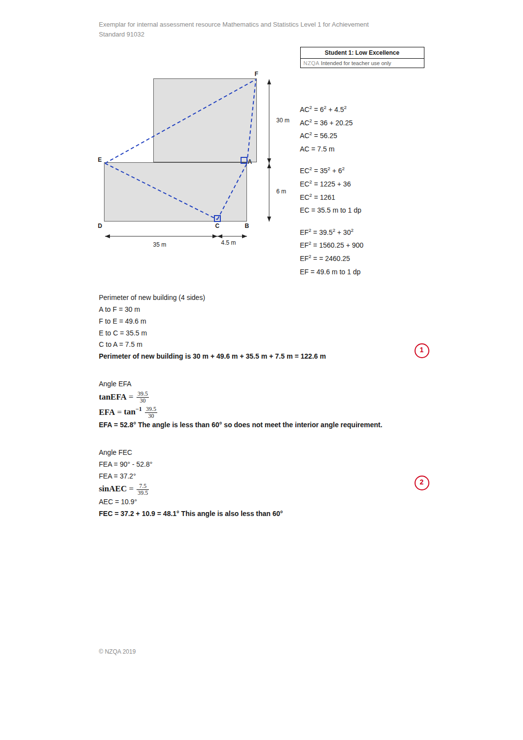Exemplar for internal assessment resource Mathematics and Statistics Level 1 for Achievement
Standard 91032
Student 1: Low Excellence
NZQA Intended for teacher use only
F A E D C B 30 m 6 m 35 m 4.5 m
AC2 = 62 + 4.52
AC2 = 36 + 20.25
AC2 = 56.25
AC = 7.5 m
EC2 = 352 + 62
EC2 = 1225 + 36
EC2 = 1261
EC = 35.5 m to 1 dp
EF2 = 39.52 + 302
EF2 = 1560.25 + 900
EF2 = = 2460.25
EF = 49.6 m to 1 dp
Perimeter of new building (4 sides)
A to F = 30 m
F to E = 49.6 m
E to C = 35.5 m
C to A = 7.5 m
Perimeter of new building is 30 m + 49.6 m + 35.5 m + 7.5 m = 122.6 m
1
Angle EFA
tanEFA = 39.530
EFA = tan−1 39.530
EFA = 52.8° The angle is less than 60° so does not meet the interior angle requirement.
Angle FEC
FEA = 90° - 52.8°
FEA = 37.2°
sinAEC = 7.539.5
AEC = 10.9°
FEC = 37.2 + 10.9 = 48.1° This angle is also less than 60°
2
© NZQA 2019